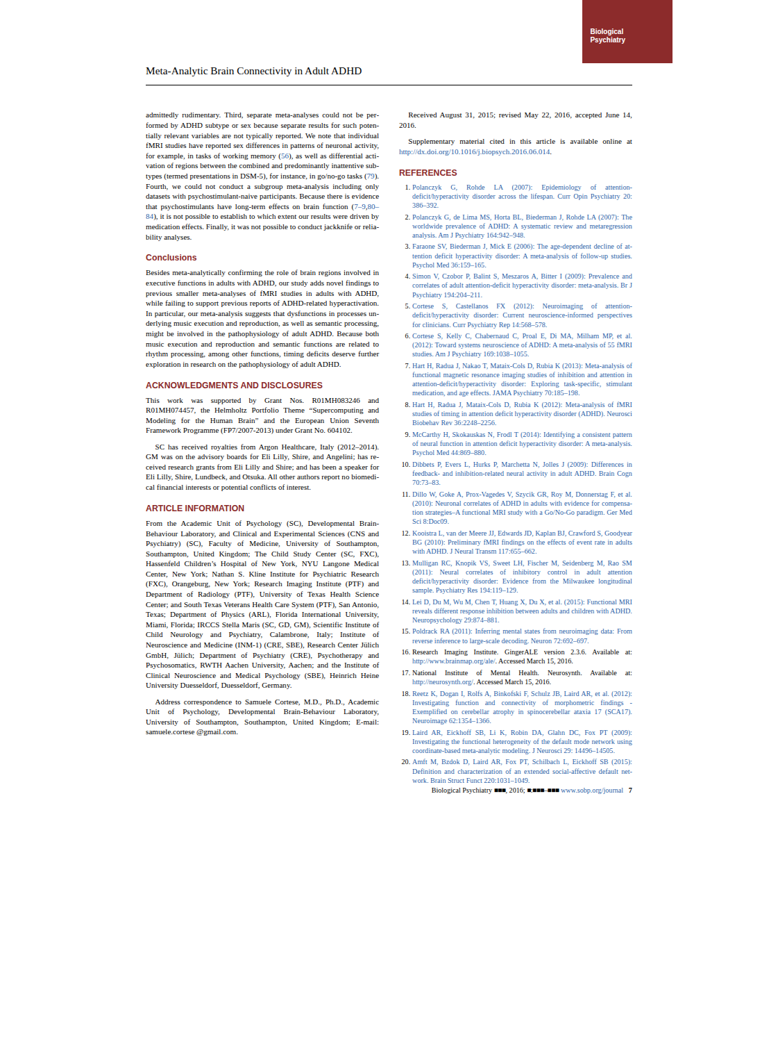Biological
Psychiatry
Meta-Analytic Brain Connectivity in Adult ADHD
admittedly rudimentary. Third, separate meta-analyses could not be performed by ADHD subtype or sex because separate results for such potentially relevant variables are not typically reported. We note that individual fMRI studies have reported sex differences in patterns of neuronal activity, for example, in tasks of working memory (56), as well as differential activation of regions between the combined and predominantly inattentive subtypes (termed presentations in DSM-5), for instance, in go/no-go tasks (79). Fourth, we could not conduct a subgroup meta-analysis including only datasets with psychostimulant-naive participants. Because there is evidence that psychostimulants have long-term effects on brain function (7–9,80–84), it is not possible to establish to which extent our results were driven by medication effects. Finally, it was not possible to conduct jackknife or reliability analyses.
Conclusions
Besides meta-analytically confirming the role of brain regions involved in executive functions in adults with ADHD, our study adds novel findings to previous smaller meta-analyses of fMRI studies in adults with ADHD, while failing to support previous reports of ADHD-related hyperactivation. In particular, our meta-analysis suggests that dysfunctions in processes underlying music execution and reproduction, as well as semantic processing, might be involved in the pathophysiology of adult ADHD. Because both music execution and reproduction and semantic functions are related to rhythm processing, among other functions, timing deficits deserve further exploration in research on the pathophysiology of adult ADHD.
ACKNOWLEDGMENTS AND DISCLOSURES
This work was supported by Grant Nos. R01MH083246 and R01MH074457, the Helmholtz Portfolio Theme “Supercomputing and Modeling for the Human Brain” and the European Union Seventh Framework Programme (FP7/2007-2013) under Grant No. 604102.
SC has received royalties from Argon Healthcare, Italy (2012–2014). GM was on the advisory boards for Eli Lilly, Shire, and Angelini; has received research grants from Eli Lilly and Shire; and has been a speaker for Eli Lilly, Shire, Lundbeck, and Otsuka. All other authors report no biomedical financial interests or potential conflicts of interest.
ARTICLE INFORMATION
From the Academic Unit of Psychology (SC), Developmental Brain-Behaviour Laboratory, and Clinical and Experimental Sciences (CNS and Psychiatry) (SC), Faculty of Medicine, University of Southampton, Southampton, United Kingdom; The Child Study Center (SC, FXC), Hassenfeld Children’s Hospital of New York, NYU Langone Medical Center, New York; Nathan S. Kline Institute for Psychiatric Research (FXC), Orangeburg, New York; Research Imaging Institute (PTF) and Department of Radiology (PTF), University of Texas Health Science Center; and South Texas Veterans Health Care System (PTF), San Antonio, Texas; Department of Physics (ARL), Florida International University, Miami, Florida; IRCCS Stella Maris (SC, GD, GM), Scientific Institute of Child Neurology and Psychiatry, Calambrone, Italy; Institute of Neuroscience and Medicine (INM-1) (CRE, SBE), Research Center Jülich GmbH, Jülich; Department of Psychiatry (CRE), Psychotherapy and Psychosomatics, RWTH Aachen University, Aachen; and the Institute of Clinical Neuroscience and Medical Psychology (SBE), Heinrich Heine University Duesseldorf, Duesseldorf, Germany.
Address correspondence to Samuele Cortese, M.D., Ph.D., Academic Unit of Psychology, Developmental Brain-Behaviour Laboratory, University of Southampton, Southampton, United Kingdom; E-mail: samuele.cortese @gmail.com.
Received August 31, 2015; revised May 22, 2016, accepted June 14, 2016.
Supplementary material cited in this article is available online at http://dx.doi.org/10.1016/j.biopsych.2016.06.014.
REFERENCES
Polanczyk G, Rohde LA (2007): Epidemiology of attention-deficit/hyperactivity disorder across the lifespan. Curr Opin Psychiatry 20: 386–392.
Polanczyk G, de Lima MS, Horta BL, Biederman J, Rohde LA (2007): The worldwide prevalence of ADHD: A systematic review and metaregression analysis. Am J Psychiatry 164:942–948.
Faraone SV, Biederman J, Mick E (2006): The age-dependent decline of attention deficit hyperactivity disorder: A meta-analysis of follow-up studies. Psychol Med 36:159–165.
Simon V, Czobor P, Balint S, Meszaros A, Bitter I (2009): Prevalence and correlates of adult attention-deficit hyperactivity disorder: meta-analysis. Br J Psychiatry 194:204–211.
Cortese S, Castellanos FX (2012): Neuroimaging of attention-deficit/hyperactivity disorder: Current neuroscience-informed perspectives for clinicians. Curr Psychiatry Rep 14:568–578.
Cortese S, Kelly C, Chabernaud C, Proal E, Di MA, Milham MP, et al. (2012): Toward systems neuroscience of ADHD: A meta-analysis of 55 fMRI studies. Am J Psychiatry 169:1038–1055.
Hart H, Radua J, Nakao T, Mataix-Cols D, Rubia K (2013): Meta-analysis of functional magnetic resonance imaging studies of inhibition and attention in attention-deficit/hyperactivity disorder: Exploring task-specific, stimulant medication, and age effects. JAMA Psychiatry 70:185–198.
Hart H, Radua J, Mataix-Cols D, Rubia K (2012): Meta-analysis of fMRI studies of timing in attention deficit hyperactivity disorder (ADHD). Neurosci Biobehav Rev 36:2248–2256.
McCarthy H, Skokauskas N, Frodl T (2014): Identifying a consistent pattern of neural function in attention deficit hyperactivity disorder: A meta-analysis. Psychol Med 44:869–880.
Dibbets P, Evers L, Hurks P, Marchetta N, Jolles J (2009): Differences in feedback- and inhibition-related neural activity in adult ADHD. Brain Cogn 70:73–83.
Dillo W, Goke A, Prox-Vagedes V, Szycik GR, Roy M, Donnerstag F, et al. (2010): Neuronal correlates of ADHD in adults with evidence for compensation strategies–A functional MRI study with a Go/No-Go paradigm. Ger Med Sci 8:Doc09.
Kooistra L, van der Meere JJ, Edwards JD, Kaplan BJ, Crawford S, Goodyear BG (2010): Preliminary fMRI findings on the effects of event rate in adults with ADHD. J Neural Transm 117:655–662.
Mulligan RC, Knopik VS, Sweet LH, Fischer M, Seidenberg M, Rao SM (2011): Neural correlates of inhibitory control in adult attention deficit/hyperactivity disorder: Evidence from the Milwaukee longitudinal sample. Psychiatry Res 194:119–129.
Lei D, Du M, Wu M, Chen T, Huang X, Du X, et al. (2015): Functional MRI reveals different response inhibition between adults and children with ADHD. Neuropsychology 29:874–881.
Poldrack RA (2011): Inferring mental states from neuroimaging data: From reverse inference to large-scale decoding. Neuron 72:692–697.
Research Imaging Institute. GingerALE version 2.3.6. Available at: http://www.brainmap.org/ale/. Accessed March 15, 2016.
National Institute of Mental Health. Neurosynth. Available at: http://neurosynth.org/. Accessed March 15, 2016.
Reetz K, Dogan I, Rolfs A, Binkofski F, Schulz JB, Laird AR, et al. (2012): Investigating function and connectivity of morphometric findings - Exemplified on cerebellar atrophy in spinocerebellar ataxia 17 (SCA17). Neuroimage 62:1354–1366.
Laird AR, Eickhoff SB, Li K, Robin DA, Glahn DC, Fox PT (2009): Investigating the functional heterogeneity of the default mode network using coordinate-based meta-analytic modeling. J Neurosci 29: 14496–14505.
Amft M, Bzdok D, Laird AR, Fox PT, Schilbach L, Eickhoff SB (2015): Definition and characterization of an extended social-affective default network. Brain Struct Funct 220:1031–1049.
Biological Psychiatry ■■■, 2016; ■:■■■–■■■ www.sobp.org/journal 7